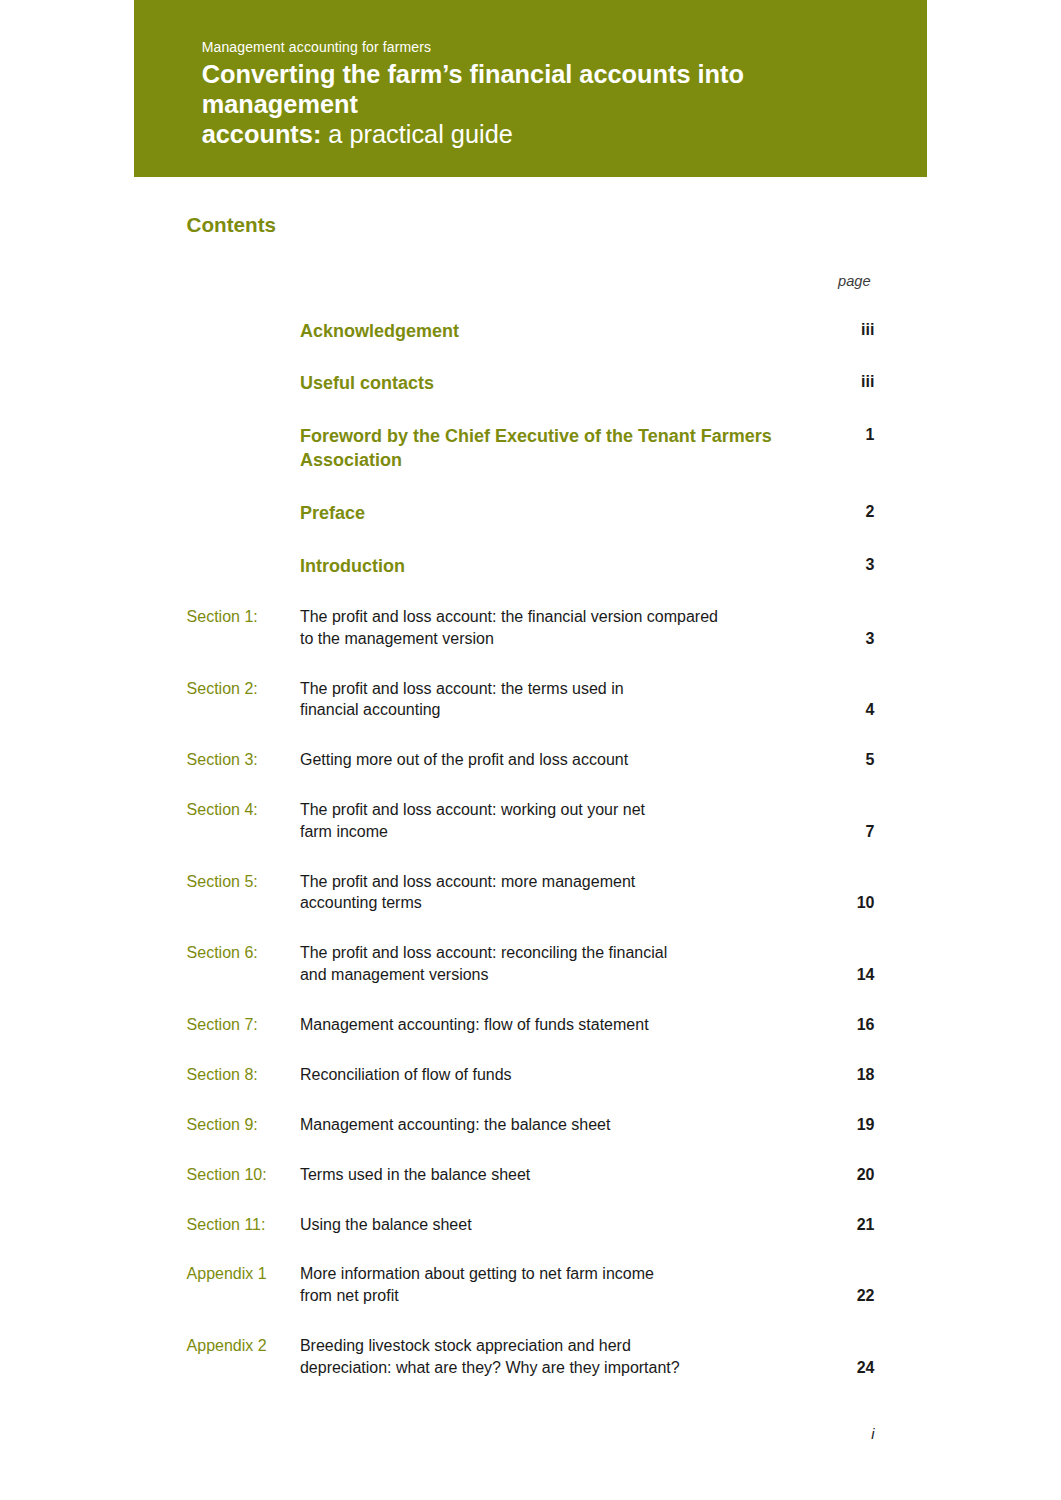Management accounting for farmers
Converting the farm’s financial accounts into management
accounts: a practical guide
Contents
page
| | Acknowledgement | iii |
| | Useful contacts | iii |
| | Foreword by the Chief Executive of the Tenant Farmers Association | 1 |
| | Preface | 2 |
| | Introduction | 3 |
| Section 1: | The profit and loss account: the financial version compared to the management version | 3 |
| Section 2: | The profit and loss account: the terms used in financial accounting | 4 |
| Section 3: | Getting more out of the profit and loss account | 5 |
| Section 4: | The profit and loss account: working out your net farm income | 7 |
| Section 5: | The profit and loss account: more management accounting terms | 10 |
| Section 6: | The profit and loss account: reconciling the financial and management versions | 14 |
| Section 7: | Management accounting: flow of funds statement | 16 |
| Section 8: | Reconciliation of flow of funds | 18 |
| Section 9: | Management accounting: the balance sheet | 19 |
| Section 10: | Terms used in the balance sheet | 20 |
| Section 11: | Using the balance sheet | 21 |
| Appendix 1 | More information about getting to net farm income from net profit | 22 |
| Appendix 2 | Breeding livestock stock appreciation and herd depreciation: what are they? Why are they important? | 24 |
i